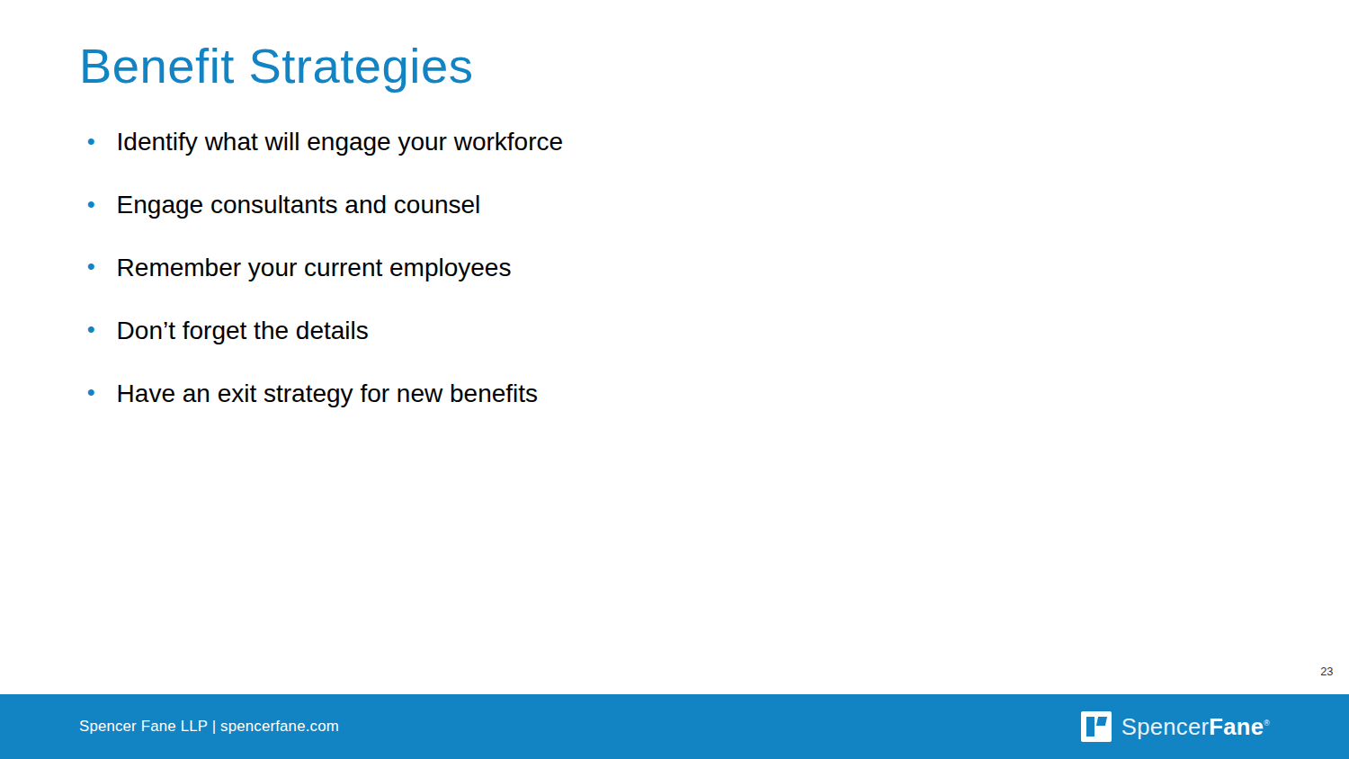Benefit Strategies
Identify what will engage your workforce
Engage consultants and counsel
Remember your current employees
Don’t forget the details
Have an exit strategy for new benefits
23
Spencer Fane LLP | spencerfane.com
Spencer Fane®